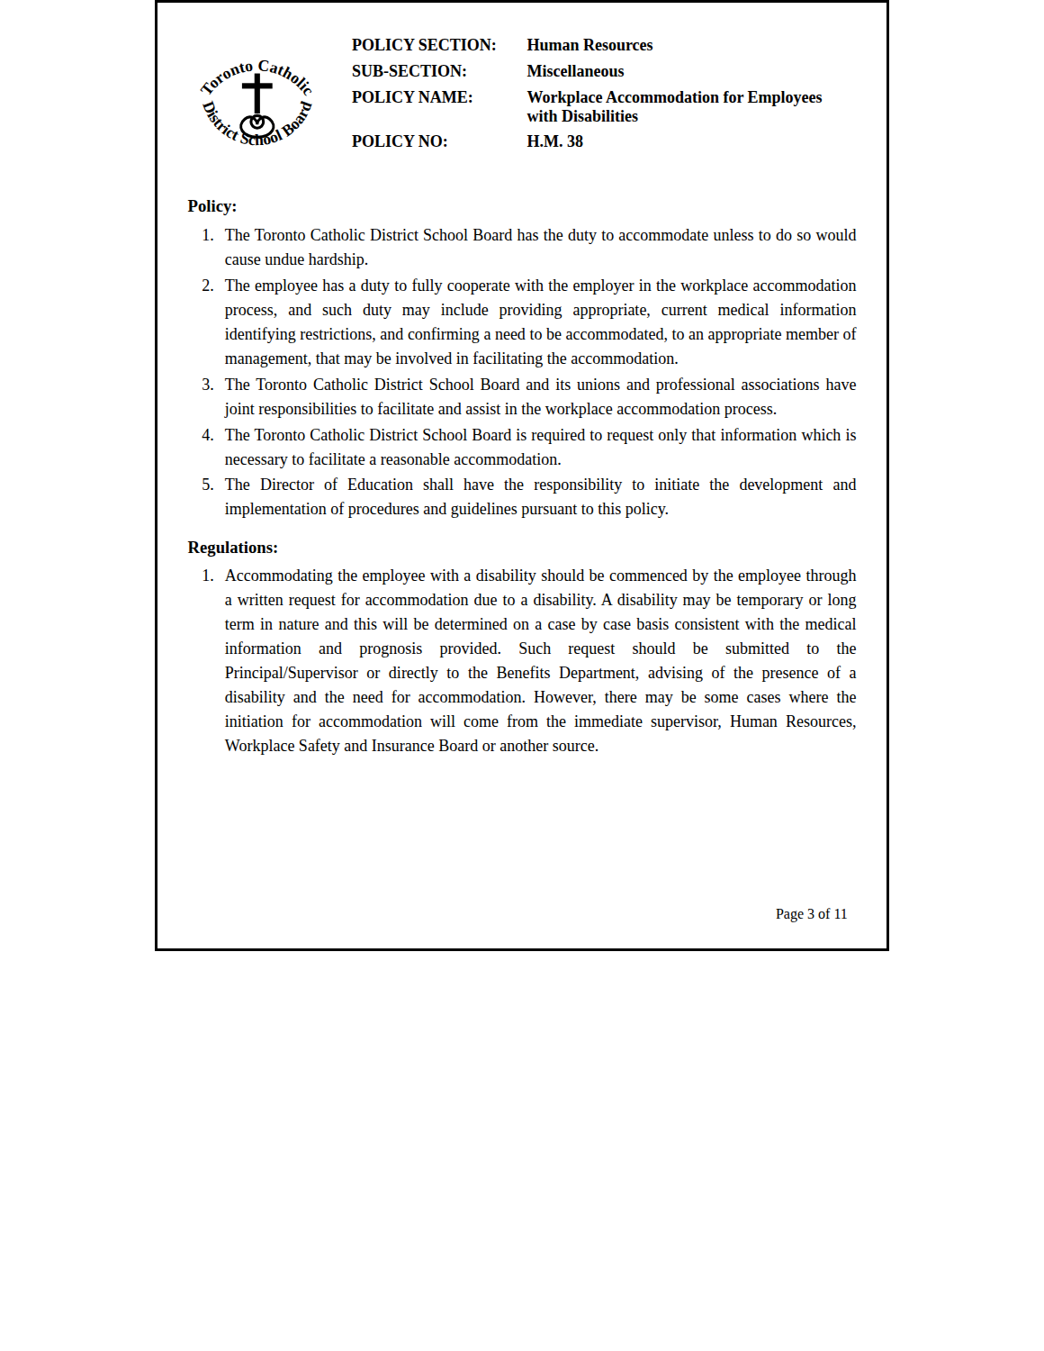Toronto Catholic District School Board
| POLICY SECTION: | Human Resources |
| SUB-SECTION: | Miscellaneous |
| POLICY NAME: | Workplace Accommodation for Employees with Disabilities |
| POLICY NO: | H.M. 38 |
Policy:
The Toronto Catholic District School Board has the duty to accommodate unless to do so would cause undue hardship.
The employee has a duty to fully cooperate with the employer in the workplace accommodation process, and such duty may include providing appropriate, current medical information identifying restrictions, and confirming a need to be accommodated, to an appropriate member of management, that may be involved in facilitating the accommodation.
The Toronto Catholic District School Board and its unions and professional associations have joint responsibilities to facilitate and assist in the workplace accommodation process.
The Toronto Catholic District School Board is required to request only that information which is necessary to facilitate a reasonable accommodation.
The Director of Education shall have the responsibility to initiate the development and implementation of procedures and guidelines pursuant to this policy.
Regulations:
Accommodating the employee with a disability should be commenced by the employee through a written request for accommodation due to a disability. A disability may be temporary or long term in nature and this will be determined on a case by case basis consistent with the medical information and prognosis provided. Such request should be submitted to the Principal/Supervisor or directly to the Benefits Department, advising of the presence of a disability and the need for accommodation. However, there may be some cases where the initiation for accommodation will come from the immediate supervisor, Human Resources, Workplace Safety and Insurance Board or another source.
Page 3 of 11